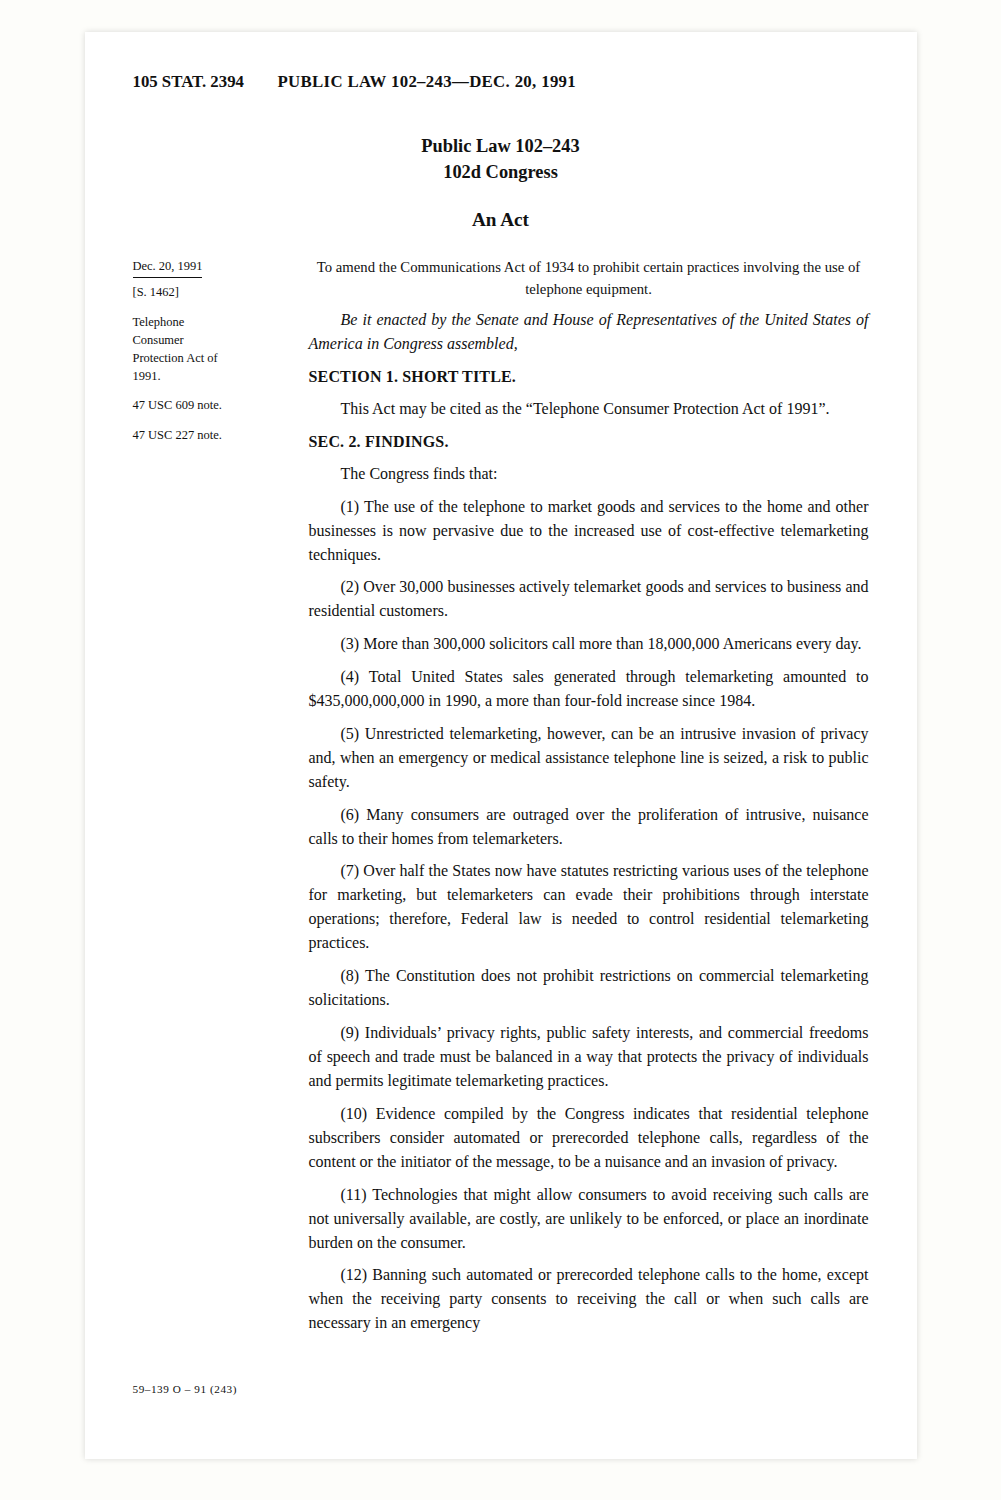105 STAT. 2394 PUBLIC LAW 102–243—DEC. 20, 1991
Public Law 102–243 102d Congress
An Act
Dec. 20, 1991 [S. 1462]
Telephone
Consumer
Protection Act of
1991.
47 USC 609 note.
47 USC 227 note.
To amend the Communications Act of 1934 to prohibit certain practices involving the use of telephone equipment.
Be it enacted by the Senate and House of Representatives of the United States of America in Congress assembled,
Section 1. Short Title.
This Act may be cited as the “Telephone Consumer Protection Act of 1991”.
Sec. 2. Findings.
The Congress finds that:
The use of the telephone to market goods and services to the home and other businesses is now pervasive due to the increased use of cost-effective telemarketing techniques.
Over 30,000 businesses actively telemarket goods and services to business and residential customers.
More than 300,000 solicitors call more than 18,000,000 Americans every day.
Total United States sales generated through telemarketing amounted to $435,000,000,000 in 1990, a more than four-fold increase since 1984.
Unrestricted telemarketing, however, can be an intrusive invasion of privacy and, when an emergency or medical assistance telephone line is seized, a risk to public safety.
Many consumers are outraged over the proliferation of intrusive, nuisance calls to their homes from telemarketers.
Over half the States now have statutes restricting various uses of the telephone for marketing, but telemarketers can evade their prohibitions through interstate operations; therefore, Federal law is needed to control residential telemarketing practices.
The Constitution does not prohibit restrictions on commercial telemarketing solicitations.
Individuals’ privacy rights, public safety interests, and commercial freedoms of speech and trade must be balanced in a way that protects the privacy of individuals and permits legitimate telemarketing practices.
Evidence compiled by the Congress indicates that residential telephone subscribers consider automated or prerecorded telephone calls, regardless of the content or the initiator of the message, to be a nuisance and an invasion of privacy.
Technologies that might allow consumers to avoid receiving such calls are not universally available, are costly, are unlikely to be enforced, or place an inordinate burden on the consumer.
Banning such automated or prerecorded telephone calls to the home, except when the receiving party consents to receiving the call or when such calls are necessary in an emergency
59–139 O – 91 (243)